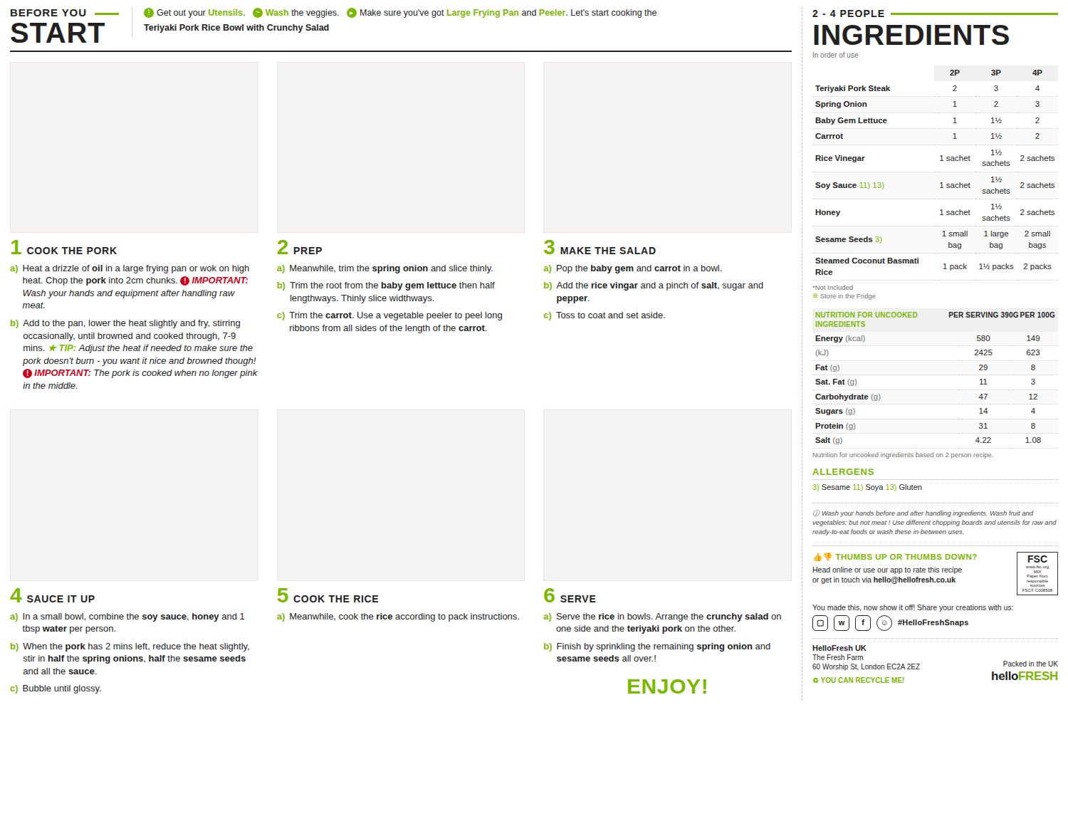BEFORE YOU START
!Get out your Utensils. ~Wash the veggies. ▸Make sure you've got Large Frying Pan and Peeler. Let's start cooking the
Teriyaki Pork Rice Bowl with Crunchy Salad
1 COOK THE PORK
a) Heat a drizzle of oil in a large frying pan or wok on high heat. Chop the pork into 2cm chunks. !IMPORTANT: Wash your hands and equipment after handling raw meat.
b) Add to the pan, lower the heat slightly and fry, stirring occasionally, until browned and cooked through, 7-9 mins. ★ TIP: Adjust the heat if needed to make sure the pork doesn't burn - you want it nice and browned though! !IMPORTANT: The pork is cooked when no longer pink in the middle.
2 PREP
a) Meanwhile, trim the spring onion and slice thinly.
b) Trim the root from the baby gem lettuce then half lengthways. Thinly slice widthways.
c) Trim the carrot. Use a vegetable peeler to peel long ribbons from all sides of the length of the carrot.
3 MAKE THE SALAD
a) Pop the baby gem and carrot in a bowl.
b) Add the rice vingar and a pinch of salt, sugar and pepper.
c) Toss to coat and set aside.
4 SAUCE IT UP
a) In a small bowl, combine the soy sauce, honey and 1 tbsp water per person.
b) When the pork has 2 mins left, reduce the heat slightly, stir in half the spring onions, half the sesame seeds and all the sauce.
c) Bubble until glossy.
5 COOK THE RICE
a) Meanwhile, cook the rice according to pack instructions.
6 SERVE
a) Serve the rice in bowls. Arrange the crunchy salad on one side and the teriyaki pork on the other.
b) Finish by sprinkling the remaining spring onion and sesame seeds all over.!
ENJOY!
2 - 4 PEOPLE
INGREDIENTS
In order of use
| | 2P | 3P | 4P |
| --- | --- | --- | --- |
| Teriyaki Pork Steak | 2 | 3 | 4 |
| Spring Onion | 1 | 2 | 3 |
| Baby Gem Lettuce | 1 | 1½ | 2 |
| Carrrot | 1 | 1½ | 2 |
| Rice Vinegar | 1 sachet | 1½ sachets | 2 sachets |
| Soy Sauce 11) 13) | 1 sachet | 1½ sachets | 2 sachets |
| Honey | 1 sachet | 1½ sachets | 2 sachets |
| Sesame Seeds 3) | 1 small bag | 1 large bag | 2 small bags |
| Steamed Coconut Basmati Rice | 1 pack | 1½ packs | 2 packs |
*Not Included
❊ Store in the Fridge
NUTRITION FOR UNCOOKED INGREDIENTS PER SERVING 390G PER 100G
| Energy (kcal) | 580 | 149 |
| (kJ) | 2425 | 623 |
| Fat (g) | 29 | 8 |
| Sat. Fat (g) | 11 | 3 |
| Carbohydrate (g) | 47 | 12 |
| Sugars (g) | 14 | 4 |
| Protein (g) | 31 | 8 |
| Salt (g) | 4.22 | 1.08 |
Nutrition for uncooked ingredients based on 2 person recipe.
ALLERGENS
3) Sesame 11) Soya 13) Gluten
ⓘ Wash your hands before and after handling ingredients. Wash fruit and vegetables; but not meat ! Use different chopping boards and utensils for raw and ready-to-eat foods or wash these in-between uses.
👍👎 THUMBS UP OR THUMBS DOWN?
Head online or use our app to rate this recipe
or get in touch via hello@hellofresh.co.uk
FSC www.fsc.org
MIX
Paper from responsible sources
FSC® C008508
You made this, now show it off! Share your creations with us:
▢ w f ☺ #HelloFreshSnaps
HelloFresh UK
The Fresh Farm
60 Worship St, London EC2A 2EZ
♻ YOU CAN RECYCLE ME!
Packed in the UK
hello FRESH